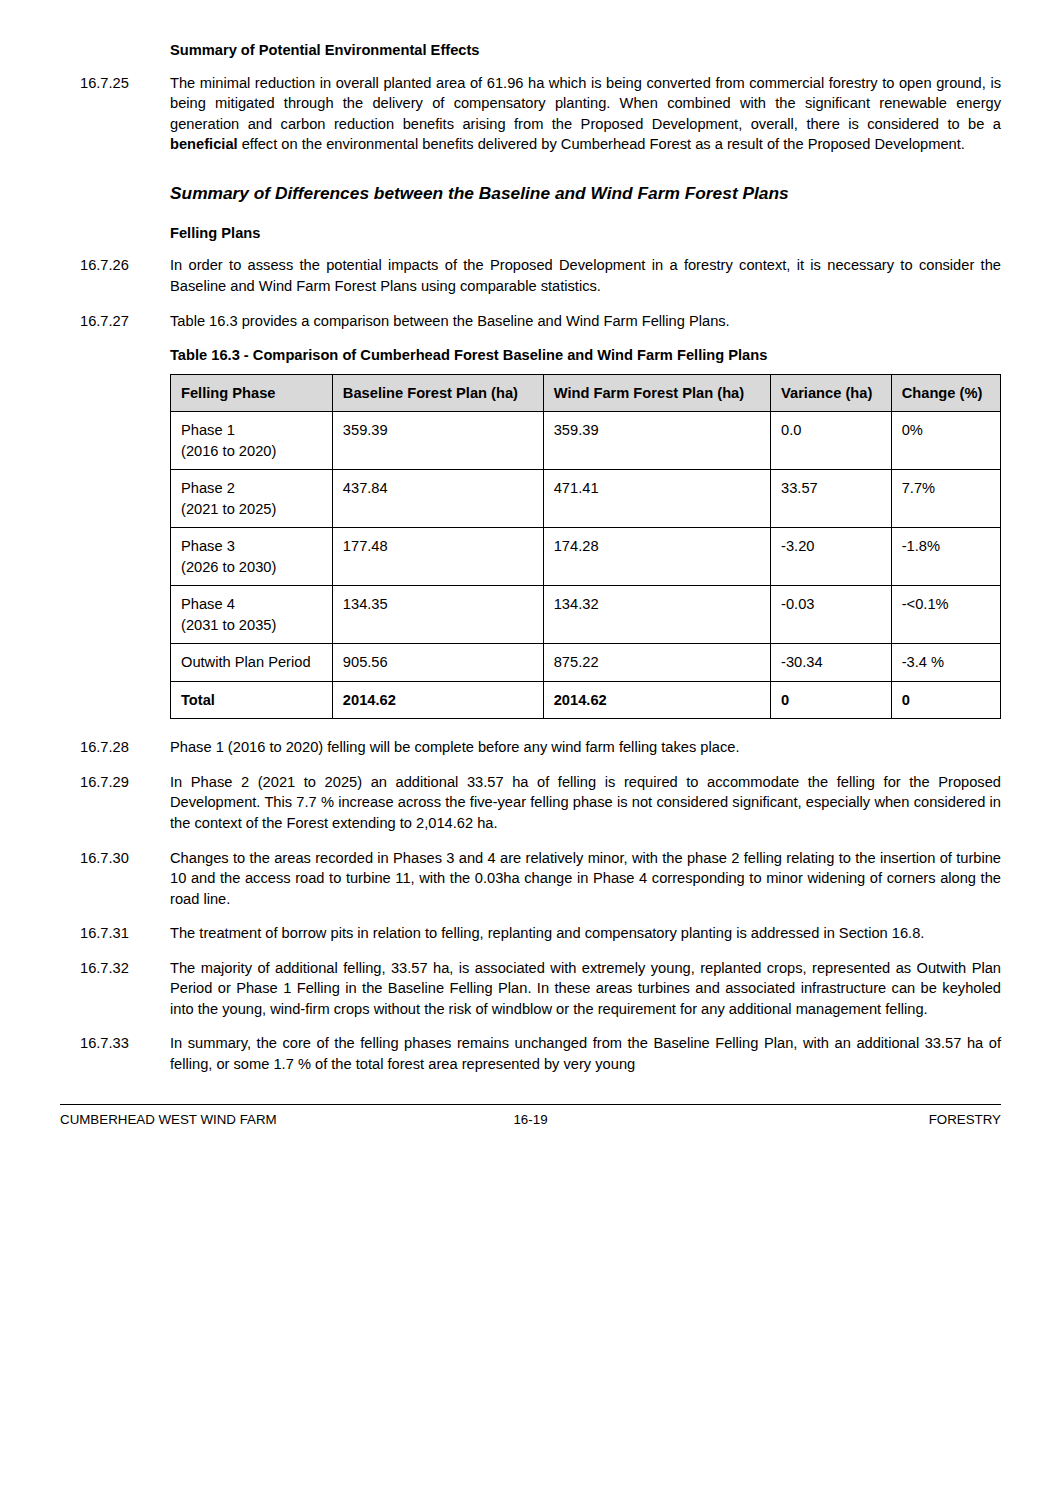Summary of Potential Environmental Effects
16.7.25
The minimal reduction in overall planted area of 61.96 ha which is being converted from commercial forestry to open ground, is being mitigated through the delivery of compensatory planting. When combined with the significant renewable energy generation and carbon reduction benefits arising from the Proposed Development, overall, there is considered to be a beneficial effect on the environmental benefits delivered by Cumberhead Forest as a result of the Proposed Development.
Summary of Differences between the Baseline and Wind Farm Forest Plans
Felling Plans
16.7.26
In order to assess the potential impacts of the Proposed Development in a forestry context, it is necessary to consider the Baseline and Wind Farm Forest Plans using comparable statistics.
16.7.27
Table 16.3 provides a comparison between the Baseline and Wind Farm Felling Plans.
Table 16.3 - Comparison of Cumberhead Forest Baseline and Wind Farm Felling Plans
| Felling Phase | Baseline Forest Plan (ha) | Wind Farm Forest Plan (ha) | Variance (ha) | Change (%) |
| --- | --- | --- | --- | --- |
| Phase 1 (2016 to 2020) | 359.39 | 359.39 | 0.0 | 0% |
| Phase 2 (2021 to 2025) | 437.84 | 471.41 | 33.57 | 7.7% |
| Phase 3 (2026 to 2030) | 177.48 | 174.28 | -3.20 | -1.8% |
| Phase 4 (2031 to 2035) | 134.35 | 134.32 | -0.03 | -<0.1% |
| Outwith Plan Period | 905.56 | 875.22 | -30.34 | -3.4 % |
| Total | 2014.62 | 2014.62 | 0 | 0 |
16.7.28
Phase 1 (2016 to 2020) felling will be complete before any wind farm felling takes place.
16.7.29
In Phase 2 (2021 to 2025) an additional 33.57 ha of felling is required to accommodate the felling for the Proposed Development. This 7.7 % increase across the five-year felling phase is not considered significant, especially when considered in the context of the Forest extending to 2,014.62 ha.
16.7.30
Changes to the areas recorded in Phases 3 and 4 are relatively minor, with the phase 2 felling relating to the insertion of turbine 10 and the access road to turbine 11, with the 0.03ha change in Phase 4 corresponding to minor widening of corners along the road line.
16.7.31
The treatment of borrow pits in relation to felling, replanting and compensatory planting is addressed in Section 16.8.
16.7.32
The majority of additional felling, 33.57 ha, is associated with extremely young, replanted crops, represented as Outwith Plan Period or Phase 1 Felling in the Baseline Felling Plan. In these areas turbines and associated infrastructure can be keyholed into the young, wind-firm crops without the risk of windblow or the requirement for any additional management felling.
16.7.33
In summary, the core of the felling phases remains unchanged from the Baseline Felling Plan, with an additional 33.57 ha of felling, or some 1.7 % of the total forest area represented by very young
CUMBERHEAD WEST WIND FARM
16-19
FORESTRY